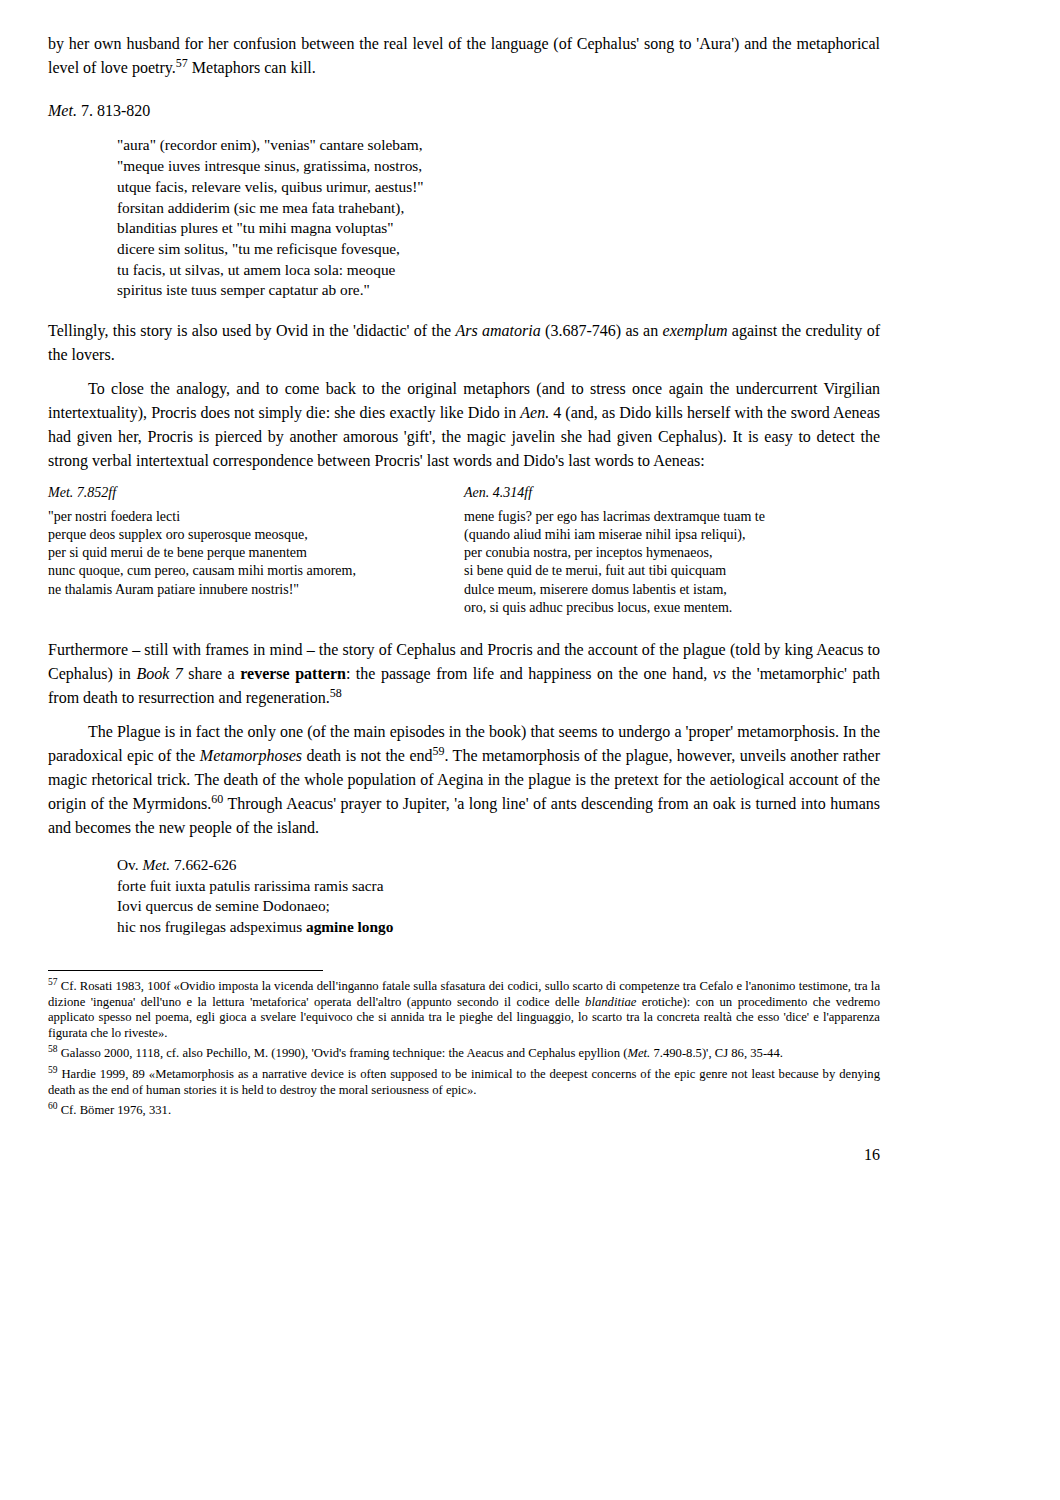by her own husband for her confusion between the real level of the language (of Cephalus' song to 'Aura') and the metaphorical level of love poetry.57 Metaphors can kill.
Met. 7. 813-820
"aura" (recordor enim), "venias" cantare solebam,
"meque iuves intresque sinus, gratissima, nostros,
utque facis, relevare velis, quibus urimur, aestus!"
forsitan addiderim (sic me mea fata trahebant),
blanditias plures et "tu mihi magna voluptas"
dicere sim solitus, "tu me reficisque fovesque,
tu facis, ut silvas, ut amem loca sola: meoque
spiritus iste tuus semper captatur ab ore."
Tellingly, this story is also used by Ovid in the 'didactic' of the Ars amatoria (3.687-746) as an exemplum against the credulity of the lovers.
To close the analogy, and to come back to the original metaphors (and to stress once again the undercurrent Virgilian intertextuality), Procris does not simply die: she dies exactly like Dido in Aen. 4 (and, as Dido kills herself with the sword Aeneas had given her, Procris is pierced by another amorous 'gift', the magic javelin she had given Cephalus). It is easy to detect the strong verbal intertextual correspondence between Procris' last words and Dido's last words to Aeneas:
| Met. 7.852ff | Aen. 4.314ff |
| "per nostri foedera lecti perque deos supplex oro superosque meosque, per si quid merui de te bene perque manentem nunc quoque, cum pereo, causam mihi mortis amorem, ne thalamis Auram patiare innubere nostris!" | mene fugis? per ego has lacrimas dextramque tuam te (quando aliud mihi iam miserae nihil ipsa reliqui), per conubia nostra, per inceptos hymenaeos, si bene quid de te merui, fuit aut tibi quicquam dulce meum, miserere domus labentis et istam, oro, si quis adhuc precibus locus, exue mentem. |
Furthermore – still with frames in mind – the story of Cephalus and Procris and the account of the plague (told by king Aeacus to Cephalus) in Book 7 share a reverse pattern: the passage from life and happiness on the one hand, vs the 'metamorphic' path from death to resurrection and regeneration.58
The Plague is in fact the only one (of the main episodes in the book) that seems to undergo a 'proper' metamorphosis. In the paradoxical epic of the Metamorphoses death is not the end59. The metamorphosis of the plague, however, unveils another rather magic rhetorical trick. The death of the whole population of Aegina in the plague is the pretext for the aetiological account of the origin of the Myrmidons.60 Through Aeacus' prayer to Jupiter, 'a long line' of ants descending from an oak is turned into humans and becomes the new people of the island.
Ov. Met. 7.662-626
forte fuit iuxta patulis rarissima ramis sacra
Iovi quercus de semine Dodonaeo;
hic nos frugilegas adspeximus agmine longo
57 Cf. Rosati 1983, 100f «Ovidio imposta la vicenda dell'inganno fatale sulla sfasatura dei codici, sullo scarto di competenze tra Cefalo e l'anonimo testimone, tra la dizione 'ingenua' dell'uno e la lettura 'metaforica' operata dell'altro (appunto secondo il codice delle blanditiae erotiche): con un procedimento che vedremo applicato spesso nel poema, egli gioca a svelare l'equivoco che si annida tra le pieghe del linguaggio, lo scarto tra la concreta realtà che esso 'dice' e l'apparenza figurata che lo riveste».
58 Galasso 2000, 1118, cf. also Pechillo, M. (1990), 'Ovid's framing technique: the Aeacus and Cephalus epyllion (Met. 7.490-8.5)', CJ 86, 35-44.
59 Hardie 1999, 89 «Metamorphosis as a narrative device is often supposed to be inimical to the deepest concerns of the epic genre not least because by denying death as the end of human stories it is held to destroy the moral seriousness of epic».
60 Cf. Bömer 1976, 331.
16